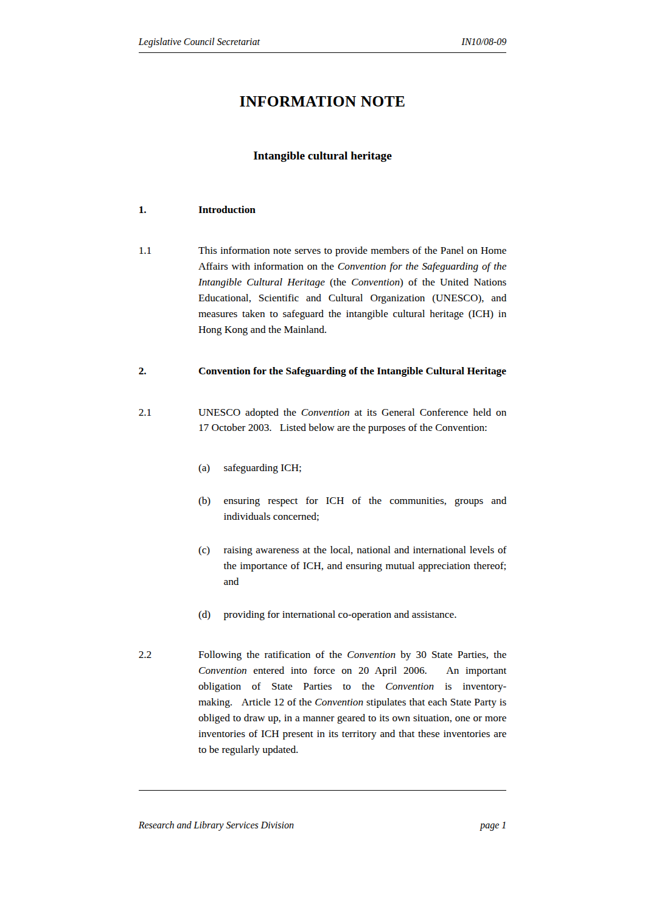Legislative Council Secretariat
IN10/08-09
INFORMATION NOTE
Intangible cultural heritage
1.
Introduction
1.1
This information note serves to provide members of the Panel on Home Affairs with information on the Convention for the Safeguarding of the Intangible Cultural Heritage (the Convention) of the United Nations Educational, Scientific and Cultural Organization (UNESCO), and measures taken to safeguard the intangible cultural heritage (ICH) in Hong Kong and the Mainland.
2.
Convention for the Safeguarding of the Intangible Cultural Heritage
2.1
UNESCO adopted the Convention at its General Conference held on 17 October 2003. Listed below are the purposes of the Convention:
(a) safeguarding ICH;
(b) ensuring respect for ICH of the communities, groups and individuals concerned;
(c) raising awareness at the local, national and international levels of the importance of ICH, and ensuring mutual appreciation thereof; and
(d) providing for international co-operation and assistance.
2.2
Following the ratification of the Convention by 30 State Parties, the Convention entered into force on 20 April 2006. An important obligation of State Parties to the Convention is inventory-making. Article 12 of the Convention stipulates that each State Party is obliged to draw up, in a manner geared to its own situation, one or more inventories of ICH present in its territory and that these inventories are to be regularly updated.
Research and Library Services Division
page 1